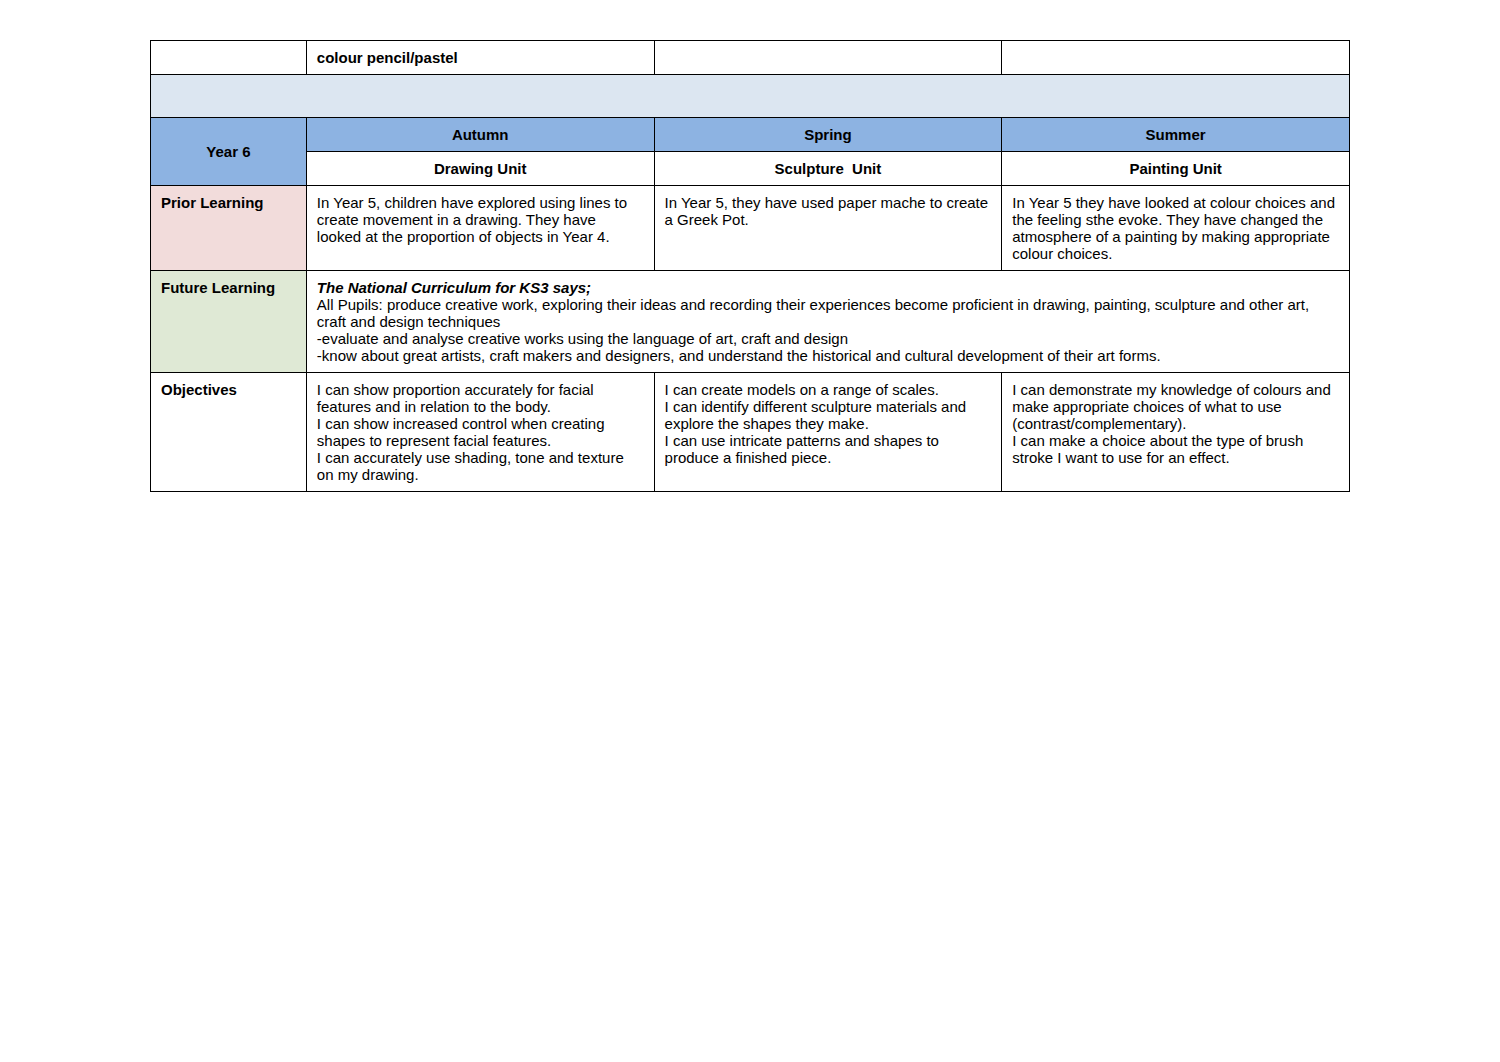| | colour pencil/pastel | | |
| Year 6 | Autumn | Spring | Summer |
| Drawing Unit | Sculpture Unit | Painting Unit |
| Prior Learning | In Year 5, children have explored using lines to create movement in a drawing. They have looked at the proportion of objects in Year 4. | In Year 5, they have used paper mache to create a Greek Pot. | In Year 5 they have looked at colour choices and the feeling sthe evoke. They have changed the atmosphere of a painting by making appropriate colour choices. |
| Future Learning | The National Curriculum for KS3 says; All Pupils: produce creative work, exploring their ideas and recording their experiences become proficient in drawing, painting, sculpture and other art, craft and design techniques -evaluate and analyse creative works using the language of art, craft and design -know about great artists, craft makers and designers, and understand the historical and cultural development of their art forms. |
| Objectives | I can show proportion accurately for facial features and in relation to the body. I can show increased control when creating shapes to represent facial features. I can accurately use shading, tone and texture on my drawing. | I can create models on a range of scales. I can identify different sculpture materials and explore the shapes they make. I can use intricate patterns and shapes to produce a finished piece. | I can demonstrate my knowledge of colours and make appropriate choices of what to use (contrast/complementary). I can make a choice about the type of brush stroke I want to use for an effect. |